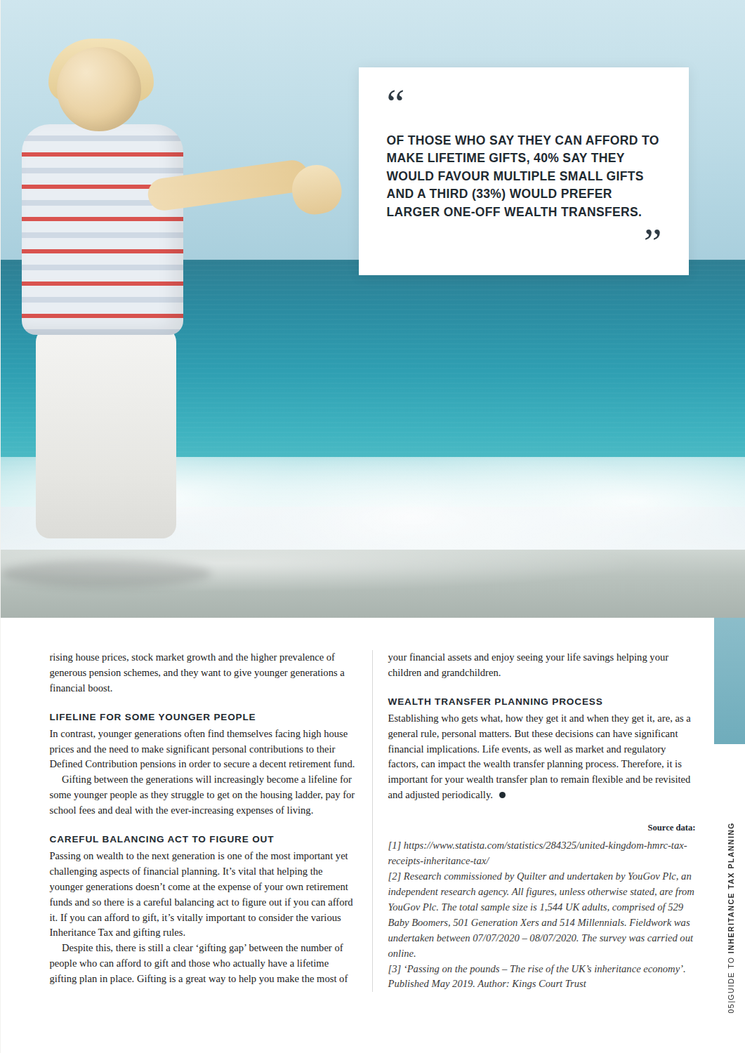“
Of those who say they can afford to make lifetime gifts, 40% say they would favour multiple small gifts and a third (33%) would prefer larger one-off wealth transfers.
”
rising house prices, stock market growth and the higher prevalence of generous pension schemes, and they want to give younger generations a financial boost.
Lifeline for some younger people
In contrast, younger generations often find themselves facing high house prices and the need to make significant personal contributions to their Defined Contribution pensions in order to secure a decent retirement fund.
Gifting between the generations will increasingly become a lifeline for some younger people as they struggle to get on the housing ladder, pay for school fees and deal with the ever-increasing expenses of living.
Careful balancing act to figure out
Passing on wealth to the next generation is one of the most important yet challenging aspects of financial planning. It’s vital that helping the younger generations doesn’t come at the expense of your own retirement funds and so there is a careful balancing act to figure out if you can afford it. If you can afford to gift, it’s vitally important to consider the various Inheritance Tax and gifting rules.
Despite this, there is still a clear ‘gifting gap’ between the number of people who can afford to gift and those who actually have a lifetime gifting plan in place. Gifting is a great way to help you make the most of your financial assets and enjoy seeing your life savings helping your children and grandchildren.
Wealth transfer planning process
Establishing who gets what, how they get it and when they get it, are, as a general rule, personal matters. But these decisions can have significant financial implications. Life events, as well as market and regulatory factors, can impact the wealth transfer planning process. Therefore, it is important for your wealth transfer plan to remain flexible and be revisited and adjusted periodically.
Source data:
[1] https://www.statista.com/statistics/284325/united-kingdom-hmrc-tax-receipts-inheritance-tax/
[2] Research commissioned by Quilter and undertaken by YouGov Plc, an independent research agency. All figures, unless otherwise stated, are from YouGov Plc. The total sample size is 1,544 UK adults, comprised of 529 Baby Boomers, 501 Generation Xers and 514 Millennials. Fieldwork was undertaken between 07/07/2020 – 08/07/2020. The survey was carried out online.
[3] ‘Passing on the pounds – The rise of the UK’s inheritance economy’. Published May 2019. Author: Kings Court Trust
05|Guide to Inheritance Tax Planning